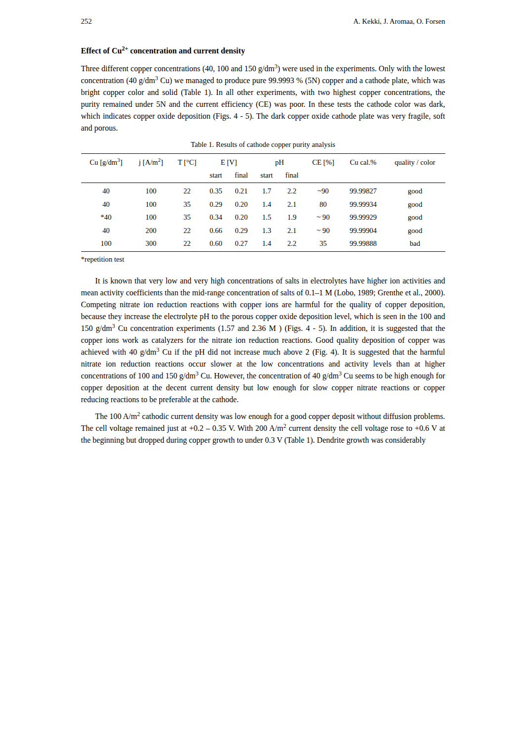252 A. Kekki, J. Aromaa, O. Forsen
Effect of Cu2+ concentration and current density
Three different copper concentrations (40, 100 and 150 g/dm3) were used in the experiments. Only with the lowest concentration (40 g/dm3 Cu) we managed to produce pure 99.9993 % (5N) copper and a cathode plate, which was bright copper color and solid (Table 1). In all other experiments, with two highest copper concentrations, the purity remained under 5N and the current efficiency (CE) was poor. In these tests the cathode color was dark, which indicates copper oxide deposition (Figs. 4 - 5). The dark copper oxide cathode plate was very fragile, soft and porous.
Table 1. Results of cathode copper purity analysis
| Cu [g/dm 3 ] | j [A/m 2 ] | T [°C] | E [V] | pH | CE [%] | Cu cal.% | quality / color |
| --- | --- | --- | --- | --- | --- | --- | --- |
| | | | start | final | start | final | | | |
| 40 | 100 | 22 | 0.35 | 0.21 | 1.7 | 2.2 | ~90 | 99.99827 | good |
| 40 | 100 | 35 | 0.29 | 0.20 | 1.4 | 2.1 | 80 | 99.99934 | good |
| *40 | 100 | 35 | 0.34 | 0.20 | 1.5 | 1.9 | ~ 90 | 99.99929 | good |
| 40 | 200 | 22 | 0.66 | 0.29 | 1.3 | 2.1 | ~ 90 | 99.99904 | good |
| 100 | 300 | 22 | 0.60 | 0.27 | 1.4 | 2.2 | 35 | 99.99888 | bad |
*repetition test
It is known that very low and very high concentrations of salts in electrolytes have higher ion activities and mean activity coefficients than the mid-range concentration of salts of 0.1–1 M (Lobo, 1989; Grenthe et al., 2000). Competing nitrate ion reduction reactions with copper ions are harmful for the quality of copper deposition, because they increase the electrolyte pH to the porous copper oxide deposition level, which is seen in the 100 and 150 g/dm3 Cu concentration experiments (1.57 and 2.36 M ) (Figs. 4 - 5). In addition, it is suggested that the copper ions work as catalyzers for the nitrate ion reduction reactions. Good quality deposition of copper was achieved with 40 g/dm3 Cu if the pH did not increase much above 2 (Fig. 4). It is suggested that the harmful nitrate ion reduction reactions occur slower at the low concentrations and activity levels than at higher concentrations of 100 and 150 g/dm3 Cu. However, the concentration of 40 g/dm3 Cu seems to be high enough for copper deposition at the decent current density but low enough for slow copper nitrate reactions or copper reducing reactions to be preferable at the cathode.
The 100 A/m2 cathodic current density was low enough for a good copper deposit without diffusion problems. The cell voltage remained just at +0.2 – 0.35 V. With 200 A/m2 current density the cell voltage rose to +0.6 V at the beginning but dropped during copper growth to under 0.3 V (Table 1). Dendrite growth was considerably